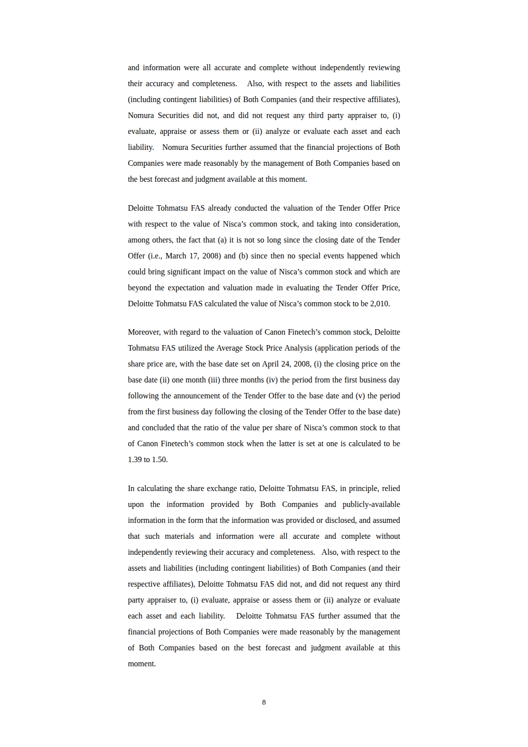and information were all accurate and complete without independently reviewing their accuracy and completeness. Also, with respect to the assets and liabilities (including contingent liabilities) of Both Companies (and their respective affiliates), Nomura Securities did not, and did not request any third party appraiser to, (i) evaluate, appraise or assess them or (ii) analyze or evaluate each asset and each liability. Nomura Securities further assumed that the financial projections of Both Companies were made reasonably by the management of Both Companies based on the best forecast and judgment available at this moment.
Deloitte Tohmatsu FAS already conducted the valuation of the Tender Offer Price with respect to the value of Nisca’s common stock, and taking into consideration, among others, the fact that (a) it is not so long since the closing date of the Tender Offer (i.e., March 17, 2008) and (b) since then no special events happened which could bring significant impact on the value of Nisca’s common stock and which are beyond the expectation and valuation made in evaluating the Tender Offer Price, Deloitte Tohmatsu FAS calculated the value of Nisca’s common stock to be 2,010.
Moreover, with regard to the valuation of Canon Finetech’s common stock, Deloitte Tohmatsu FAS utilized the Average Stock Price Analysis (application periods of the share price are, with the base date set on April 24, 2008, (i) the closing price on the base date (ii) one month (iii) three months (iv) the period from the first business day following the announcement of the Tender Offer to the base date and (v) the period from the first business day following the closing of the Tender Offer to the base date) and concluded that the ratio of the value per share of Nisca’s common stock to that of Canon Finetech’s common stock when the latter is set at one is calculated to be 1.39 to 1.50.
In calculating the share exchange ratio, Deloitte Tohmatsu FAS, in principle, relied upon the information provided by Both Companies and publicly-available information in the form that the information was provided or disclosed, and assumed that such materials and information were all accurate and complete without independently reviewing their accuracy and completeness. Also, with respect to the assets and liabilities (including contingent liabilities) of Both Companies (and their respective affiliates), Deloitte Tohmatsu FAS did not, and did not request any third party appraiser to, (i) evaluate, appraise or assess them or (ii) analyze or evaluate each asset and each liability. Deloitte Tohmatsu FAS further assumed that the financial projections of Both Companies were made reasonably by the management of Both Companies based on the best forecast and judgment available at this moment.
8